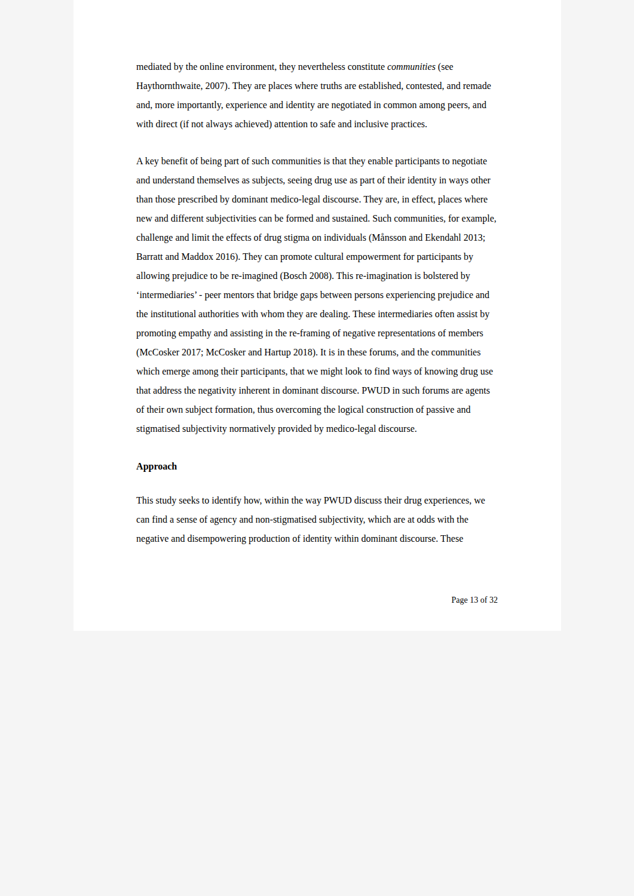mediated by the online environment, they nevertheless constitute communities (see Haythornthwaite, 2007). They are places where truths are established, contested, and remade and, more importantly, experience and identity are negotiated in common among peers, and with direct (if not always achieved) attention to safe and inclusive practices.
A key benefit of being part of such communities is that they enable participants to negotiate and understand themselves as subjects, seeing drug use as part of their identity in ways other than those prescribed by dominant medico-legal discourse. They are, in effect, places where new and different subjectivities can be formed and sustained. Such communities, for example, challenge and limit the effects of drug stigma on individuals (Månsson and Ekendahl 2013; Barratt and Maddox 2016). They can promote cultural empowerment for participants by allowing prejudice to be re-imagined (Bosch 2008). This re-imagination is bolstered by ‘intermediaries’ - peer mentors that bridge gaps between persons experiencing prejudice and the institutional authorities with whom they are dealing. These intermediaries often assist by promoting empathy and assisting in the re-framing of negative representations of members (McCosker 2017; McCosker and Hartup 2018). It is in these forums, and the communities which emerge among their participants, that we might look to find ways of knowing drug use that address the negativity inherent in dominant discourse. PWUD in such forums are agents of their own subject formation, thus overcoming the logical construction of passive and stigmatised subjectivity normatively provided by medico-legal discourse.
Approach
This study seeks to identify how, within the way PWUD discuss their drug experiences, we can find a sense of agency and non-stigmatised subjectivity, which are at odds with the negative and disempowering production of identity within dominant discourse. These
Page 13 of 32